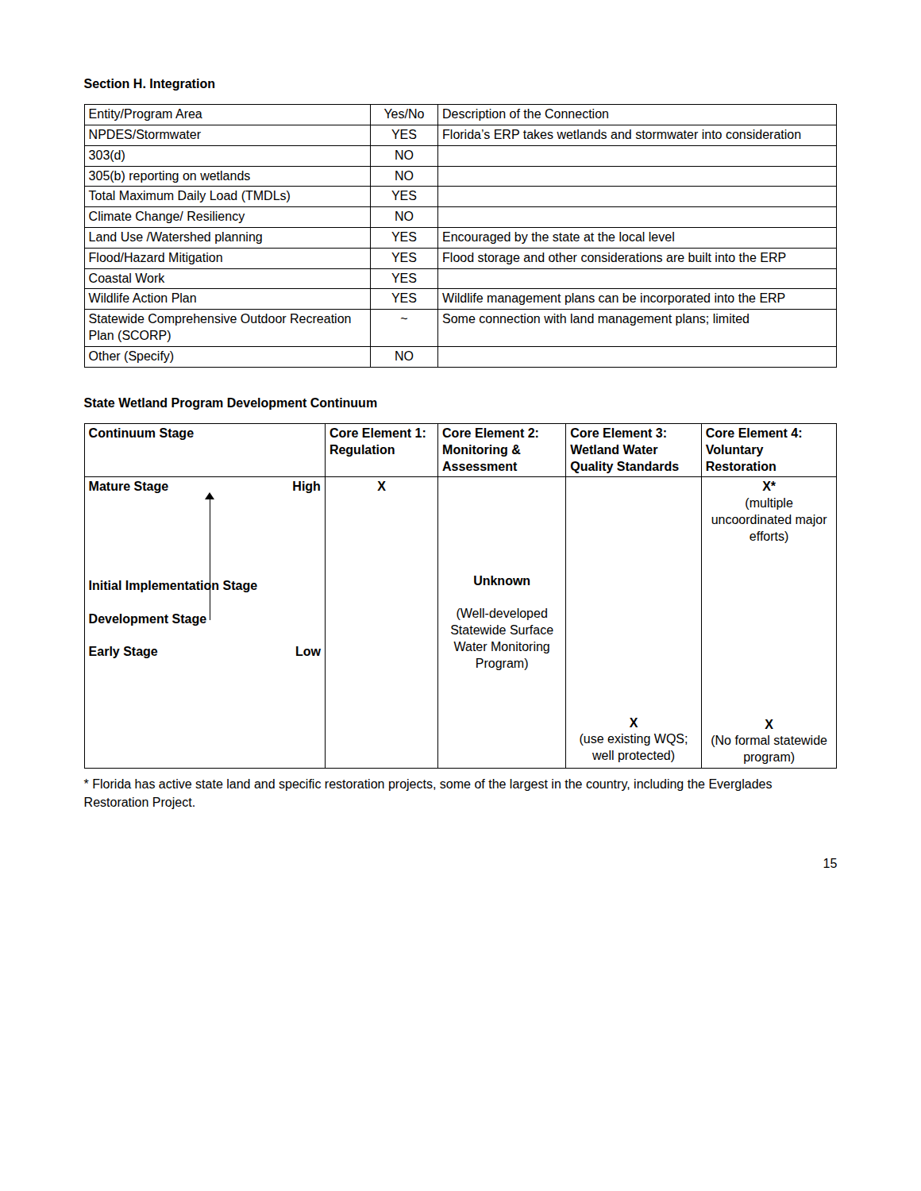Section H. Integration
| Entity/Program Area | Yes/No | Description of the Connection |
| NPDES/Stormwater | YES | Florida’s ERP takes wetlands and stormwater into consideration |
| 303(d) | NO | |
| 305(b) reporting on wetlands | NO | |
| Total Maximum Daily Load (TMDLs) | YES | |
| Climate Change/ Resiliency | NO | |
| Land Use /Watershed planning | YES | Encouraged by the state at the local level |
| Flood/Hazard Mitigation | YES | Flood storage and other considerations are built into the ERP |
| Coastal Work | YES | |
| Wildlife Action Plan | YES | Wildlife management plans can be incorporated into the ERP |
| Statewide Comprehensive Outdoor Recreation Plan (SCORP) | ~ | Some connection with land management plans; limited |
| Other (Specify) | NO | |
State Wetland Program Development Continuum
| Continuum Stage | Core Element 1: Regulation | Core Element 2: Monitoring & Assessment | Core Element 3: Wetland Water Quality Standards | Core Element 4: Voluntary Restoration |
| --- | --- | --- | --- | --- |
| Mature Stage High Initial Implementation Stage Development Stage Early Stage Low | X | Unknown (Well-developed Statewide Surface Water Monitoring Program) | X (use existing WQS; well protected) | X* (multiple uncoordinated major efforts) X (No formal statewide program) |
* Florida has active state land and specific restoration projects, some of the largest in the country, including the Everglades Restoration Project.
15